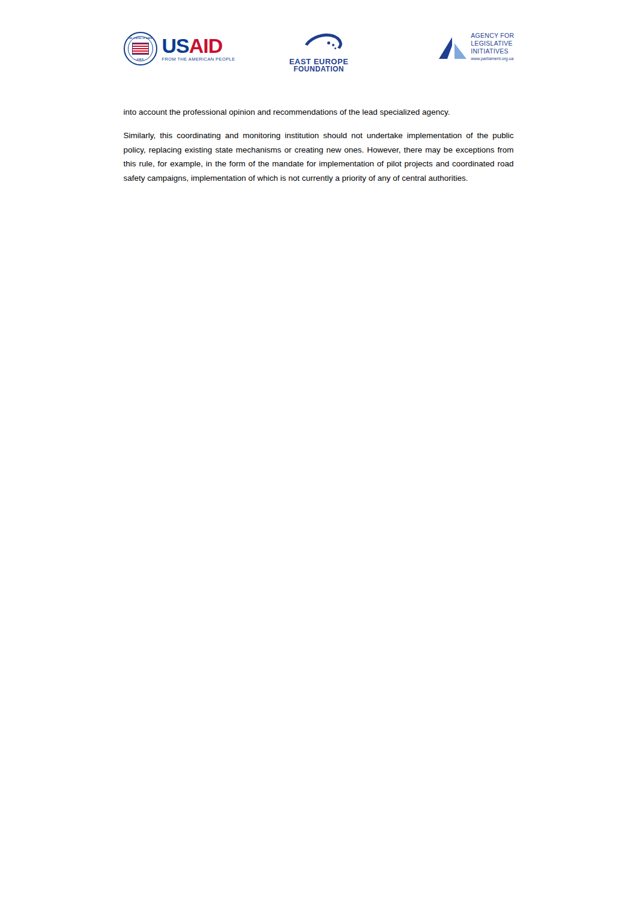UNITED STATES OF AMERICA USAID
US AID
FROM THE AMERICAN PEOPLE
EAST EUROPE FOUNDATION
AGENCY FOR
LEGISLATIVE
INITIATIVES www.parliament.org.ua
into account the professional opinion and recommendations of the lead specialized agency.
Similarly, this coordinating and monitoring institution should not undertake implementation of the public policy, replacing existing state mechanisms or creating new ones. However, there may be exceptions from this rule, for example, in the form of the mandate for implementation of pilot projects and coordinated road safety campaigns, implementation of which is not currently a priority of any of central authorities.